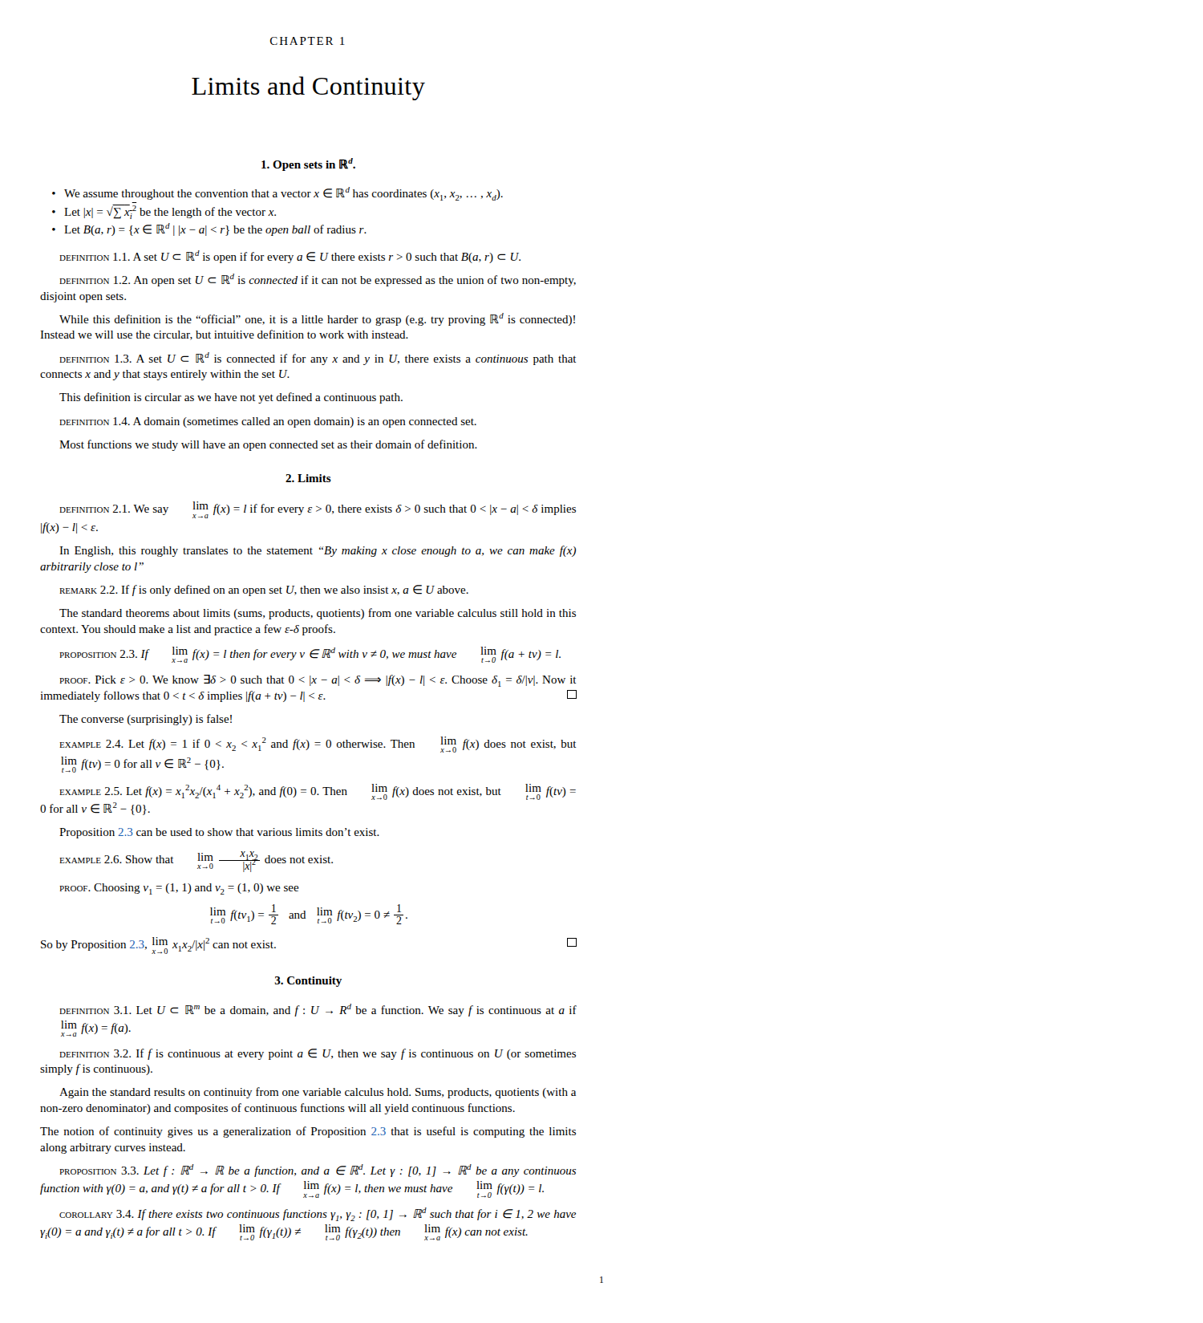Chapter 1
Limits and Continuity
1. Open sets in ℝd.
We assume throughout the convention that a vector x ∈ ℝd has coordinates (x1, x2, … , xd).
Let |x| = √∑ xi2 be the length of the vector x.
Let B(a, r) = {x ∈ ℝd | |x − a| < r} be the open ball of radius r.
Definition 1.1. A set U ⊂ ℝd is open if for every a ∈ U there exists r > 0 such that B(a, r) ⊂ U.
Definition 1.2. An open set U ⊂ ℝd is connected if it can not be expressed as the union of two non-empty, disjoint open sets.
While this definition is the “official” one, it is a little harder to grasp (e.g. try proving ℝd is connected)! Instead we will use the circular, but intuitive definition to work with instead.
Definition 1.3. A set U ⊂ ℝd is connected if for any x and y in U, there exists a continuous path that connects x and y that stays entirely within the set U.
This definition is circular as we have not yet defined a continuous path.
Definition 1.4. A domain (sometimes called an open domain) is an open connected set.
Most functions we study will have an open connected set as their domain of definition.
2. Limits
Definition 2.1. We say lim x→a f(x) = l if for every ε > 0, there exists δ > 0 such that 0 < |x − a| < δ implies |f(x) − l| < ε.
In English, this roughly translates to the statement “By making x close enough to a, we can make f(x) arbitrarily close to l”
Remark 2.2. If f is only defined on an open set U, then we also insist x, a ∈ U above.
The standard theorems about limits (sums, products, quotients) from one variable calculus still hold in this context. You should make a list and practice a few ε-δ proofs.
Proposition 2.3. If lim x→a f(x) = l then for every v ∈ ℝd with v ≠ 0, we must have lim t→0 f(a + tv) = l.
Proof. Pick ε > 0. We know ∃δ > 0 such that 0 < |x − a| < δ ⟹ |f(x) − l| < ε. Choose δ1 = δ/|v|. Now it immediately follows that 0 < t < δ implies |f(a + tv) − l| < ε.
The converse (surprisingly) is false!
Example 2.4. Let f(x) = 1 if 0 < x2 < x12 and f(x) = 0 otherwise. Then lim x→0 f(x) does not exist, but lim t→0 f(tv) = 0 for all v ∈ ℝ2 − {0}.
Example 2.5. Let f(x) = x12x2/(x14 + x22), and f(0) = 0. Then lim x→0 f(x) does not exist, but lim t→0 f(tv) = 0 for all v ∈ ℝ2 − {0}.
Proposition 2.3 can be used to show that various limits don’t exist.
Example 2.6. Show that lim x→0 x1x2|x|2 does not exist.
Proof. Choosing v1 = (1, 1) and v2 = (1, 0) we see
lim t→0 f(tv1) = 12 and lim t→0 f(tv2) = 0 ≠ 12.
So by Proposition 2.3, lim x→0 x1x2/|x|2 can not exist.
3. Continuity
Definition 3.1. Let U ⊂ ℝm be a domain, and f : U → Rd be a function. We say f is continuous at a if lim x→a f(x) = f(a).
Definition 3.2. If f is continuous at every point a ∈ U, then we say f is continuous on U (or sometimes simply f is continuous).
Again the standard results on continuity from one variable calculus hold. Sums, products, quotients (with a non-zero denominator) and composites of continuous functions will all yield continuous functions.
The notion of continuity gives us a generalization of Proposition 2.3 that is useful is computing the limits along arbitrary curves instead.
Proposition 3.3. Let f : ℝd → ℝ be a function, and a ∈ ℝd. Let γ : [0, 1] → ℝd be a any continuous function with γ(0) = a, and γ(t) ≠ a for all t > 0. If lim x→a f(x) = l, then we must have lim t→0 f(γ(t)) = l.
Corollary 3.4. If there exists two continuous functions γ1, γ2 : [0, 1] → ℝd such that for i ∈ 1, 2 we have γi(0) = a and γi(t) ≠ a for all t > 0. If lim t→0 f(γ1(t)) ≠ lim t→0 f(γ2(t)) then lim x→a f(x) can not exist.
1